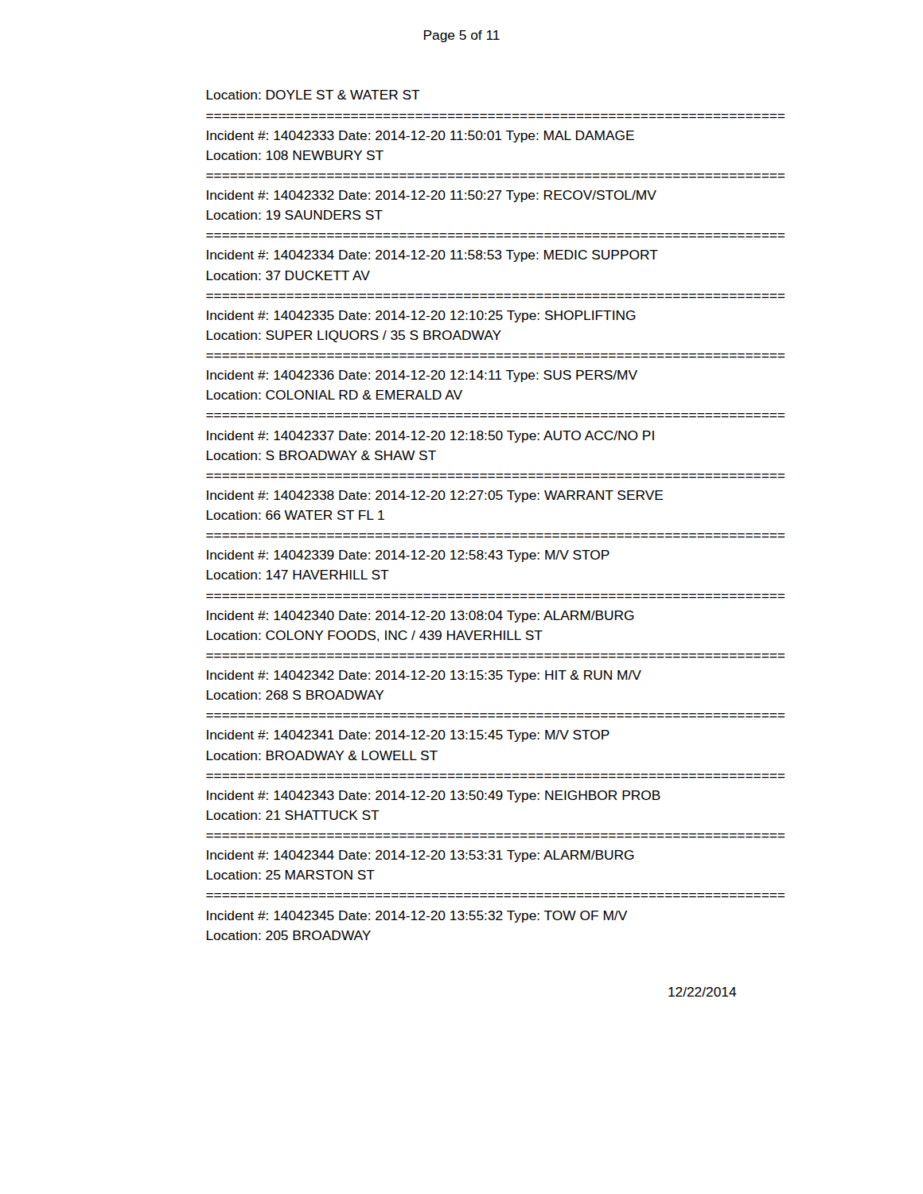Page 5 of 11
Location: DOYLE ST & WATER ST ======================================================================== Incident #: 14042333 Date: 2014-12-20 11:50:01 Type: MAL DAMAGE Location: 108 NEWBURY ST ======================================================================== Incident #: 14042332 Date: 2014-12-20 11:50:27 Type: RECOV/STOL/MV Location: 19 SAUNDERS ST ======================================================================== Incident #: 14042334 Date: 2014-12-20 11:58:53 Type: MEDIC SUPPORT Location: 37 DUCKETT AV ======================================================================== Incident #: 14042335 Date: 2014-12-20 12:10:25 Type: SHOPLIFTING Location: SUPER LIQUORS / 35 S BROADWAY ======================================================================== Incident #: 14042336 Date: 2014-12-20 12:14:11 Type: SUS PERS/MV Location: COLONIAL RD & EMERALD AV ======================================================================== Incident #: 14042337 Date: 2014-12-20 12:18:50 Type: AUTO ACC/NO PI Location: S BROADWAY & SHAW ST ======================================================================== Incident #: 14042338 Date: 2014-12-20 12:27:05 Type: WARRANT SERVE Location: 66 WATER ST FL 1 ======================================================================== Incident #: 14042339 Date: 2014-12-20 12:58:43 Type: M/V STOP Location: 147 HAVERHILL ST ======================================================================== Incident #: 14042340 Date: 2014-12-20 13:08:04 Type: ALARM/BURG Location: COLONY FOODS, INC / 439 HAVERHILL ST ======================================================================== Incident #: 14042342 Date: 2014-12-20 13:15:35 Type: HIT & RUN M/V Location: 268 S BROADWAY ======================================================================== Incident #: 14042341 Date: 2014-12-20 13:15:45 Type: M/V STOP Location: BROADWAY & LOWELL ST ======================================================================== Incident #: 14042343 Date: 2014-12-20 13:50:49 Type: NEIGHBOR PROB Location: 21 SHATTUCK ST ======================================================================== Incident #: 14042344 Date: 2014-12-20 13:53:31 Type: ALARM/BURG Location: 25 MARSTON ST ======================================================================== Incident #: 14042345 Date: 2014-12-20 13:55:32 Type: TOW OF M/V Location: 205 BROADWAY
12/22/2014